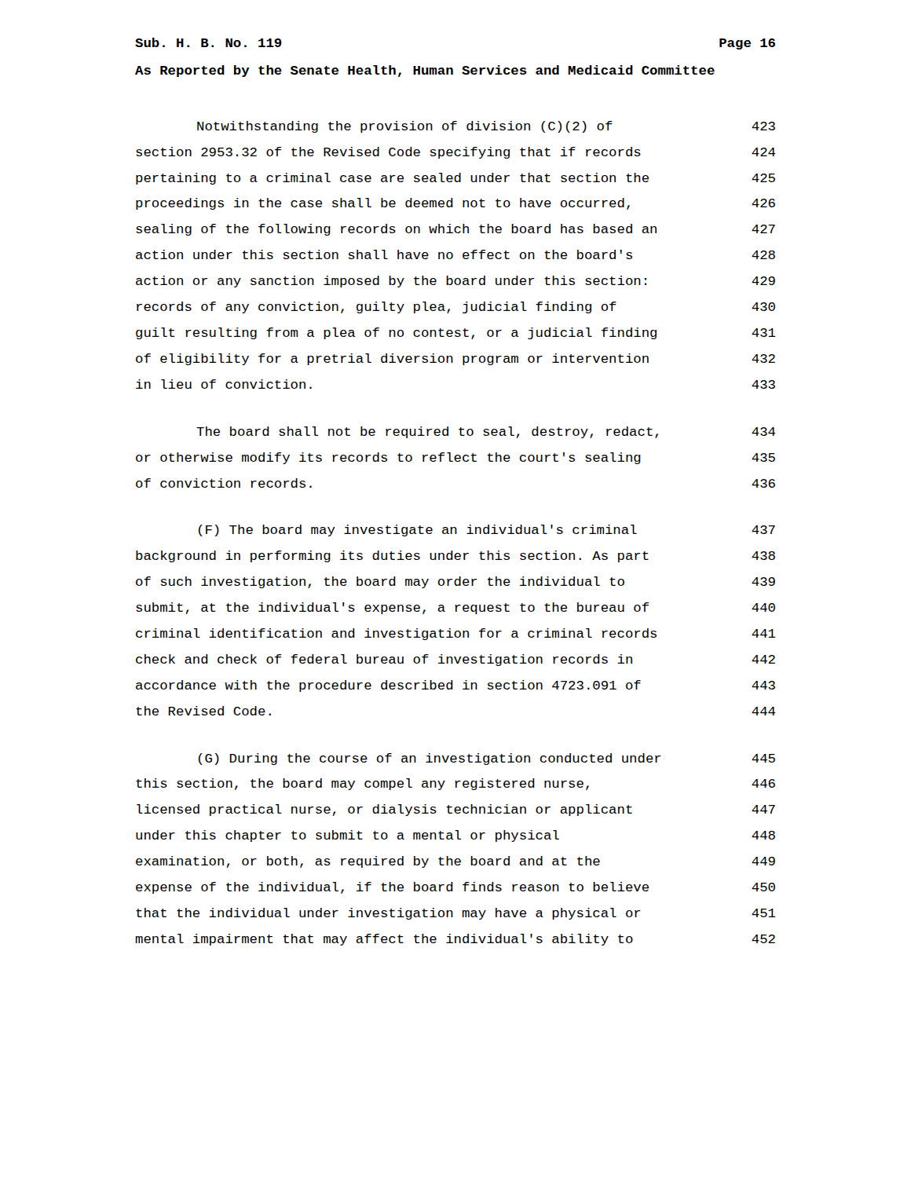Sub. H. B. No. 119 Page 16
As Reported by the Senate Health, Human Services and Medicaid Committee
Notwithstanding the provision of division (C)(2) of 423 section 2953.32 of the Revised Code specifying that if records 424 pertaining to a criminal case are sealed under that section the 425 proceedings in the case shall be deemed not to have occurred, 426 sealing of the following records on which the board has based an 427 action under this section shall have no effect on the board's 428 action or any sanction imposed by the board under this section: 429 records of any conviction, guilty plea, judicial finding of 430 guilt resulting from a plea of no contest, or a judicial finding 431 of eligibility for a pretrial diversion program or intervention 432 in lieu of conviction. 433
The board shall not be required to seal, destroy, redact, 434 or otherwise modify its records to reflect the court's sealing 435 of conviction records. 436
(F) The board may investigate an individual's criminal 437 background in performing its duties under this section. As part 438 of such investigation, the board may order the individual to 439 submit, at the individual's expense, a request to the bureau of 440 criminal identification and investigation for a criminal records 441 check and check of federal bureau of investigation records in 442 accordance with the procedure described in section 4723.091 of 443 the Revised Code. 444
(G) During the course of an investigation conducted under 445 this section, the board may compel any registered nurse, 446 licensed practical nurse, or dialysis technician or applicant 447 under this chapter to submit to a mental or physical 448 examination, or both, as required by the board and at the 449 expense of the individual, if the board finds reason to believe 450 that the individual under investigation may have a physical or 451 mental impairment that may affect the individual's ability to 452